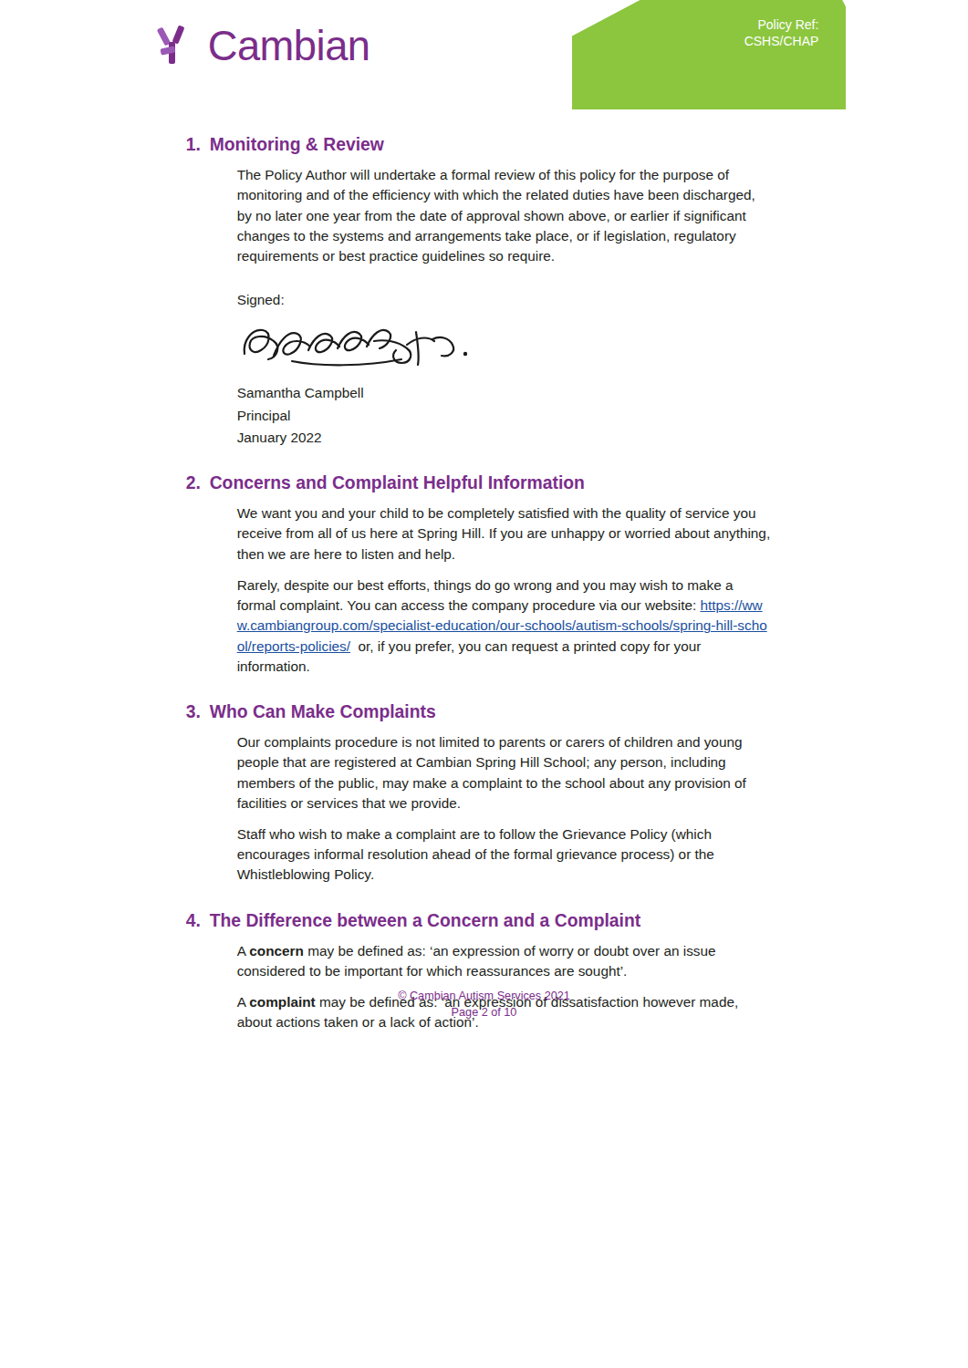Policy Ref:
CSHS/CHAP
Cambian
1. Monitoring & Review
The Policy Author will undertake a formal review of this policy for the purpose of monitoring and of the efficiency with which the related duties have been discharged, by no later one year from the date of approval shown above, or earlier if significant changes to the systems and arrangements take place, or if legislation, regulatory requirements or best practice guidelines so require.
Signed:
Samantha Campbell
Principal
January 2022
2. Concerns and Complaint Helpful Information
We want you and your child to be completely satisfied with the quality of service you receive from all of us here at Spring Hill. If you are unhappy or worried about anything, then we are here to listen and help.
Rarely, despite our best efforts, things do go wrong and you may wish to make a formal complaint. You can access the company procedure via our website: https://www.cambiangroup.com/specialist-education/our-schools/autism-schools/spring-hill-school/reports-policies/ or, if you prefer, you can request a printed copy for your information.
3. Who Can Make Complaints
Our complaints procedure is not limited to parents or carers of children and young people that are registered at Cambian Spring Hill School; any person, including members of the public, may make a complaint to the school about any provision of facilities or services that we provide.
Staff who wish to make a complaint are to follow the Grievance Policy (which encourages informal resolution ahead of the formal grievance process) or the Whistleblowing Policy.
4. The Difference between a Concern and a Complaint
A concern may be defined as: ‘an expression of worry or doubt over an issue considered to be important for which reassurances are sought’.
A complaint may be defined as: ‘an expression of dissatisfaction however made, about actions taken or a lack of action’.
© Cambian Autism Services 2021
Page 2 of 10